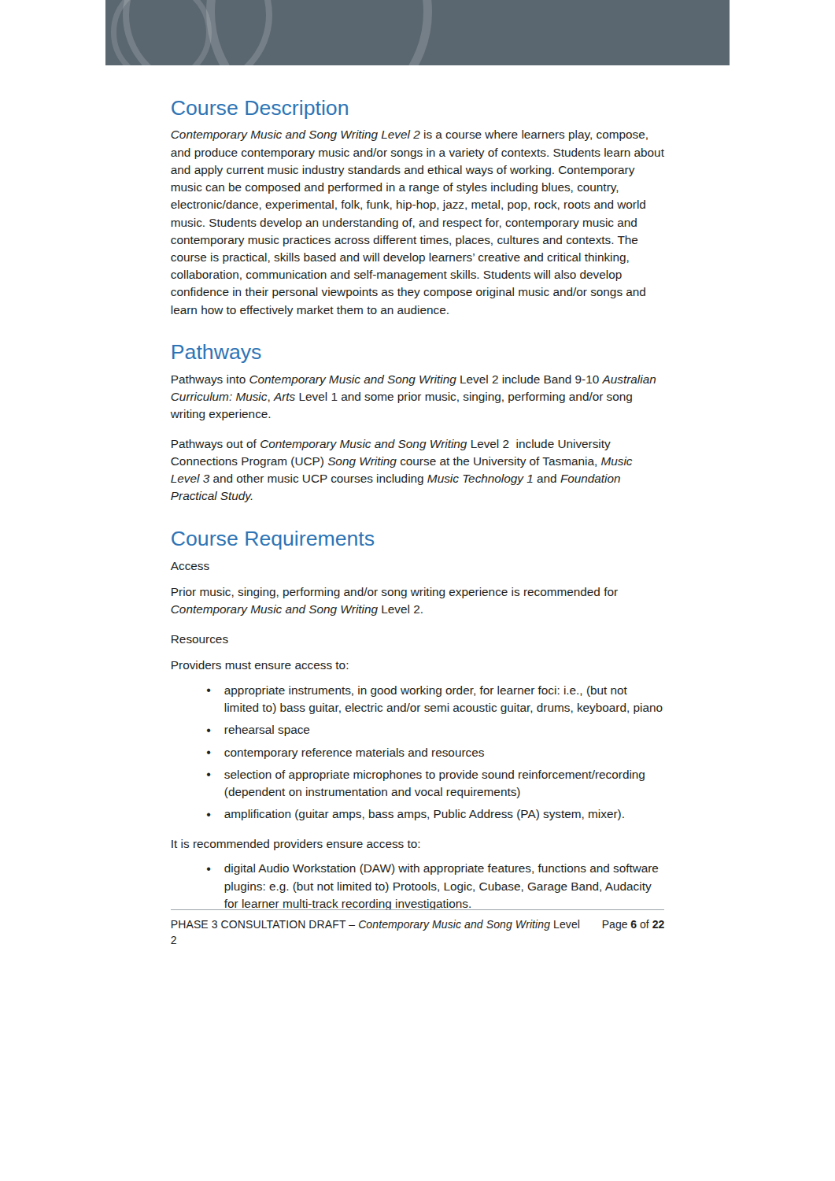Course Description
Contemporary Music and Song Writing Level 2 is a course where learners play, compose, and produce contemporary music and/or songs in a variety of contexts. Students learn about and apply current music industry standards and ethical ways of working. Contemporary music can be composed and performed in a range of styles including blues, country, electronic/dance, experimental, folk, funk, hip-hop, jazz, metal, pop, rock, roots and world music. Students develop an understanding of, and respect for, contemporary music and contemporary music practices across different times, places, cultures and contexts. The course is practical, skills based and will develop learners’ creative and critical thinking, collaboration, communication and self-management skills. Students will also develop confidence in their personal viewpoints as they compose original music and/or songs and learn how to effectively market them to an audience.
Pathways
Pathways into Contemporary Music and Song Writing Level 2 include Band 9-10 Australian Curriculum: Music, Arts Level 1 and some prior music, singing, performing and/or song writing experience.
Pathways out of Contemporary Music and Song Writing Level 2 include University Connections Program (UCP) Song Writing course at the University of Tasmania, Music Level 3 and other music UCP courses including Music Technology 1 and Foundation Practical Study.
Course Requirements
Access
Prior music, singing, performing and/or song writing experience is recommended for Contemporary Music and Song Writing Level 2.
Resources
Providers must ensure access to:
appropriate instruments, in good working order, for learner foci: i.e., (but not limited to) bass guitar, electric and/or semi acoustic guitar, drums, keyboard, piano
rehearsal space
contemporary reference materials and resources
selection of appropriate microphones to provide sound reinforcement/recording (dependent on instrumentation and vocal requirements)
amplification (guitar amps, bass amps, Public Address (PA) system, mixer).
It is recommended providers ensure access to:
digital Audio Workstation (DAW) with appropriate features, functions and software plugins: e.g. (but not limited to) Protools, Logic, Cubase, Garage Band, Audacity for learner multi-track recording investigations.
PHASE 3 CONSULTATION DRAFT – Contemporary Music and Song Writing Level 2
Page 6 of 22